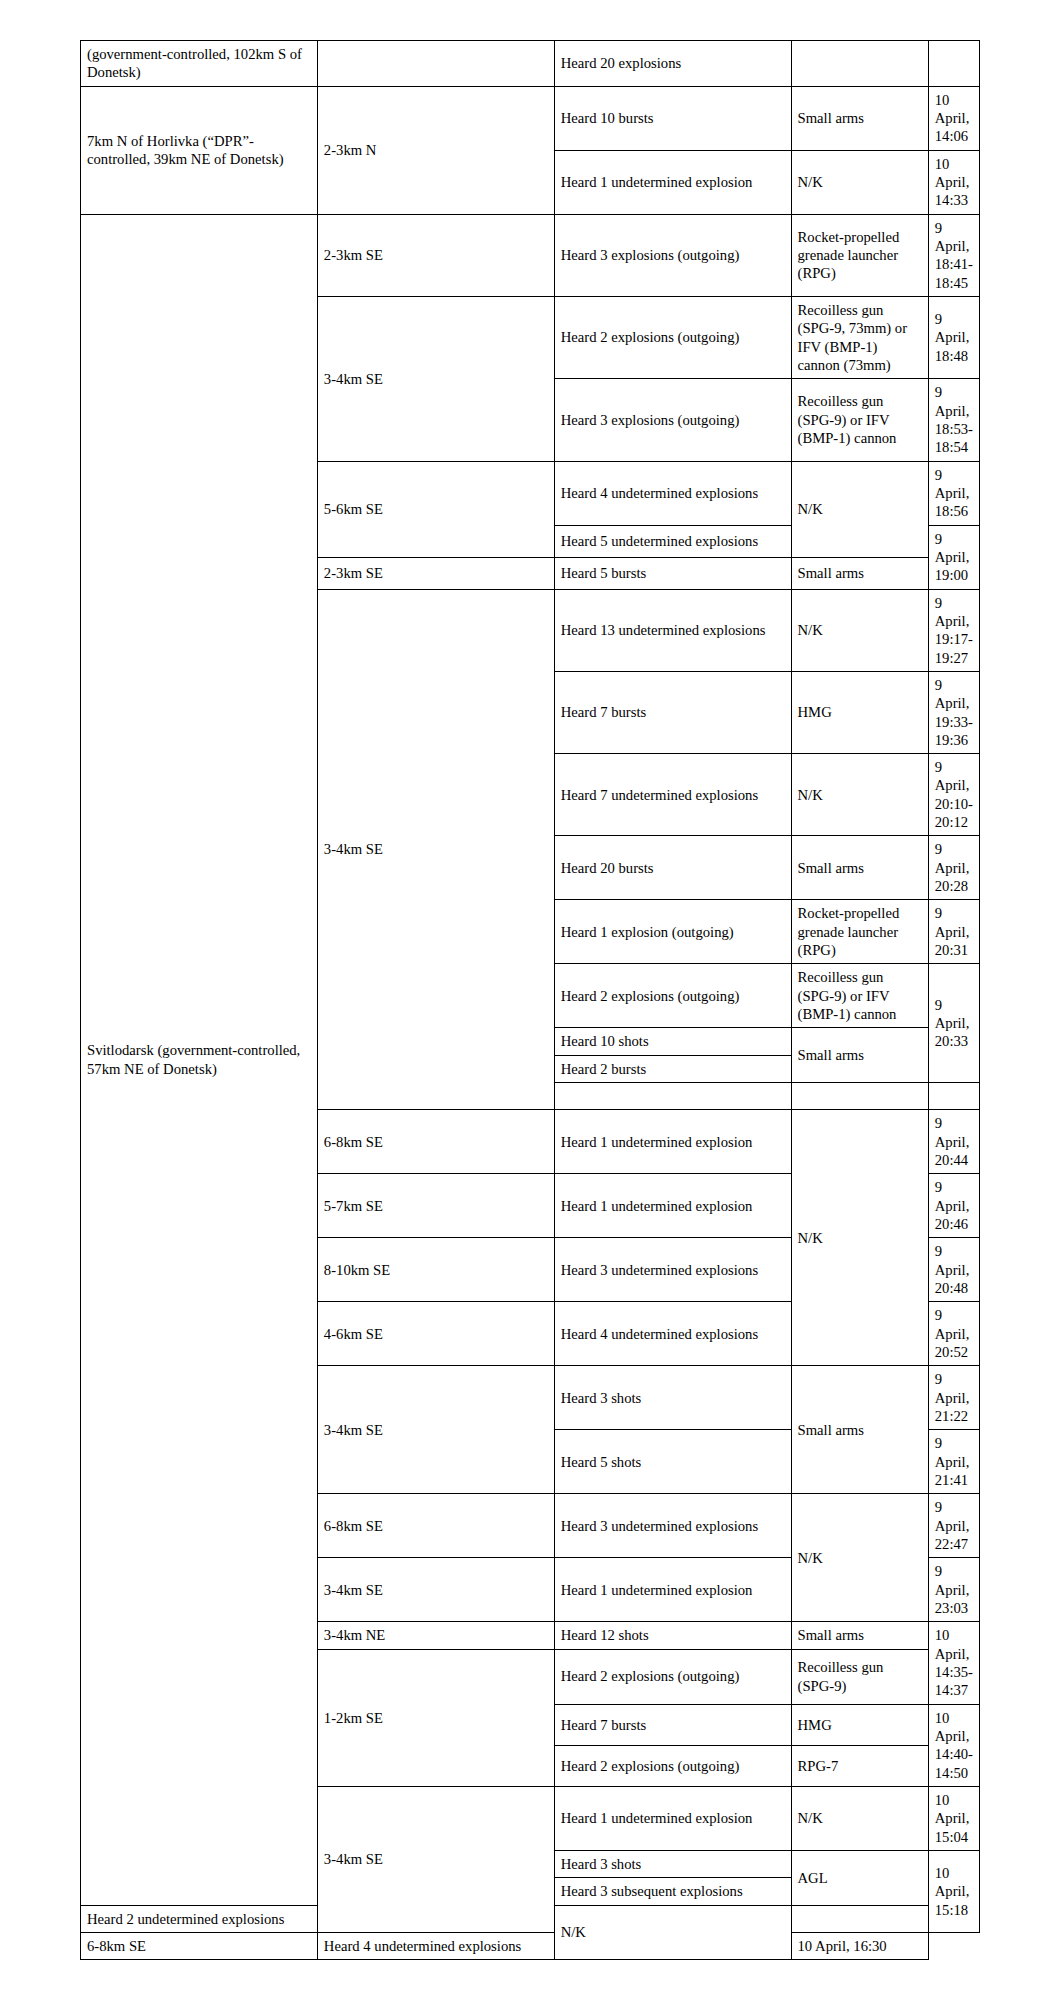| (government-controlled, 102km S of Donetsk) | | Heard 20 explosions | | |
| 7km N of Horlivka (“DPR”-controlled, 39km NE of Donetsk) | 2-3km N | Heard 10 bursts | Small arms | 10 April, 14:06 |
| Heard 1 undetermined explosion | N/K | 10 April, 14:33 |
| Svitlodarsk (government-controlled, 57km NE of Donetsk) | 2-3km SE | Heard 3 explosions (outgoing) | Rocket-propelled grenade launcher (RPG) | 9 April, 18:41-18:45 |
| 3-4km SE | Heard 2 explosions (outgoing) | Recoilless gun (SPG-9, 73mm) or IFV (BMP-1) cannon (73mm) | 9 April, 18:48 |
| Heard 3 explosions (outgoing) | Recoilless gun (SPG-9) or IFV (BMP-1) cannon | 9 April, 18:53-18:54 |
| 5-6km SE | Heard 4 undetermined explosions | N/K | 9 April, 18:56 |
| Heard 5 undetermined explosions | 9 April, 19:00 |
| 2-3km SE | Heard 5 bursts | Small arms |
| 3-4km SE | Heard 13 undetermined explosions | N/K | 9 April, 19:17-19:27 |
| Heard 7 bursts | HMG | 9 April, 19:33-19:36 |
| Heard 7 undetermined explosions | N/K | 9 April, 20:10-20:12 |
| Heard 20 bursts | Small arms | 9 April, 20:28 |
| Heard 1 explosion (outgoing) | Rocket-propelled grenade launcher (RPG) | 9 April, 20:31 |
| Heard 2 explosions (outgoing) | Recoilless gun (SPG-9) or IFV (BMP-1) cannon | 9 April, 20:33 |
| Heard 10 shots | Small arms |
| Heard 2 bursts |
| 6-8km SE | Heard 1 undetermined explosion | N/K | 9 April, 20:44 |
| 5-7km SE | Heard 1 undetermined explosion | 9 April, 20:46 |
| 8-10km SE | Heard 3 undetermined explosions | 9 April, 20:48 |
| 4-6km SE | Heard 4 undetermined explosions | 9 April, 20:52 |
| 3-4km SE | Heard 3 shots | Small arms | 9 April, 21:22 |
| Heard 5 shots | 9 April, 21:41 |
| 6-8km SE | Heard 3 undetermined explosions | N/K | 9 April, 22:47 |
| 3-4km SE | Heard 1 undetermined explosion | 9 April, 23:03 |
| 3-4km NE | Heard 12 shots | Small arms | 10 April, 14:35-14:37 |
| 1-2km SE | Heard 2 explosions (outgoing) | Recoilless gun (SPG-9) |
| Heard 7 bursts | HMG | 10 April, 14:40-14:50 |
| Heard 2 explosions (outgoing) | RPG-7 |
| 3-4km SE | Heard 1 undetermined explosion | N/K | 10 April, 15:04 |
| Heard 3 shots | AGL | 10 April, 15:18 |
| Heard 3 subsequent explosions |
| Heard 2 undetermined explosions | N/K |
| 6-8km SE | Heard 4 undetermined explosions | 10 April, 16:30 |